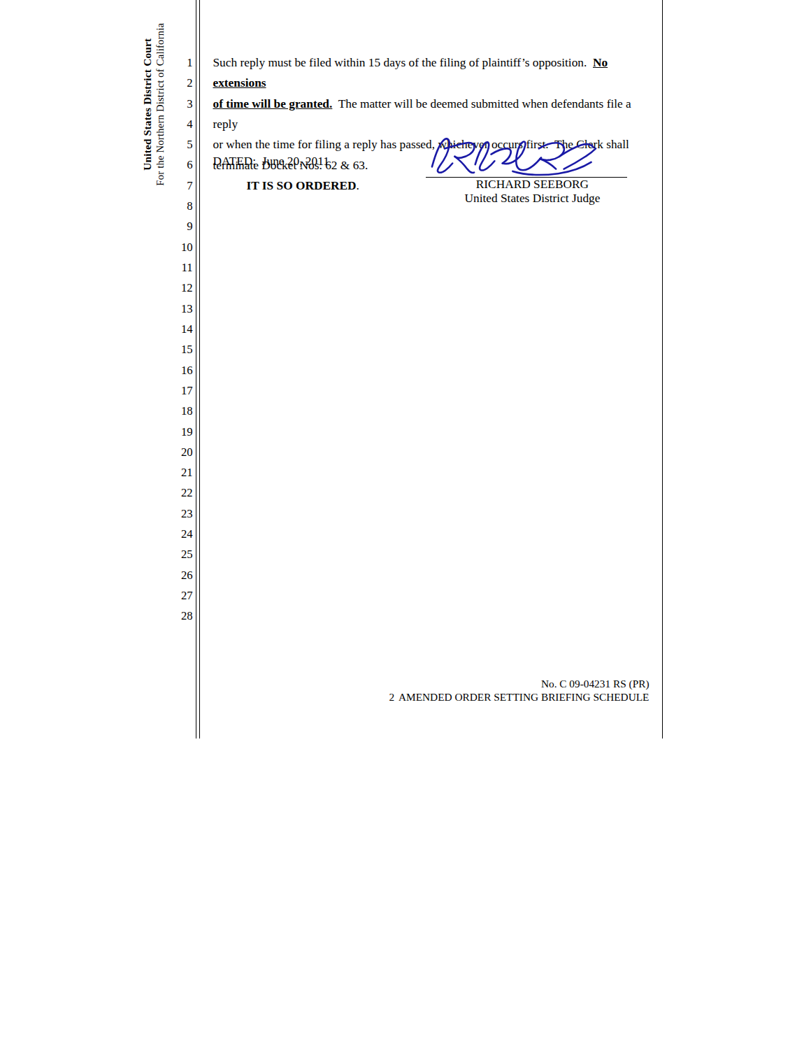United States District Court For the Northern District of California
1
2
3
4
5
6
7
8
9
10
11
12
13
14
15
16
17
18
19
20
21
22
23
24
25
26
27
28
Such reply must be filed within 15 days of the filing of plaintiff’s opposition. No extensions
of time will be granted. The matter will be deemed submitted when defendants file a reply
or when the time for filing a reply has passed, whichever occurs first. The Clerk shall
terminate Docket Nos. 62 & 63.
IT IS SO ORDERED.
DATED: June 20, 2011
RICHARD SEEBORG
United States District Judge
No. C 09-04231 RS (PR)
2 AMENDED ORDER SETTING BRIEFING SCHEDULE